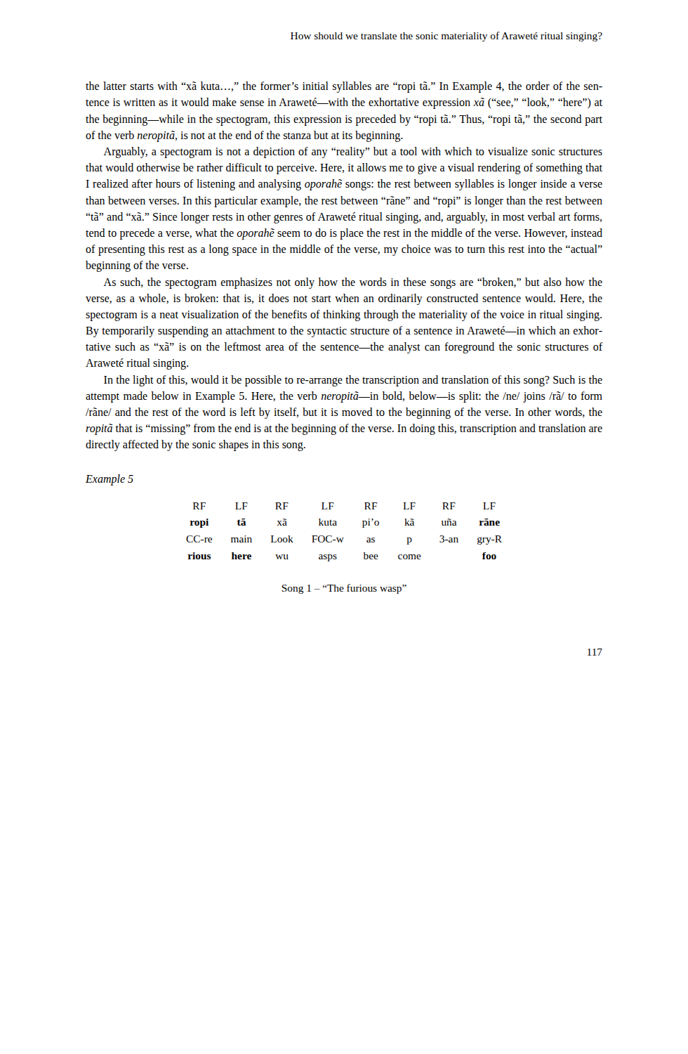How should we translate the sonic materiality of Araweté ritual singing?
the latter starts with “xã kuta…,” the former’s initial syllables are “ropi tã.” In Example 4, the order of the sentence is written as it would make sense in Araweté—with the exhortative expression xã (“see,” “look,” “here”) at the beginning—while in the spectogram, this expression is preceded by “ropi tã.” Thus, “ropi tã,” the second part of the verb neropitã, is not at the end of the stanza but at its beginning.
Arguably, a spectogram is not a depiction of any “reality” but a tool with which to visualize sonic structures that would otherwise be rather difficult to perceive. Here, it allows me to give a visual rendering of something that I realized after hours of listening and analysing oporahẽ songs: the rest between syllables is longer inside a verse than between verses. In this particular example, the rest between “rãne” and “ropi” is longer than the rest between “tã” and “xã.” Since longer rests in other genres of Araweté ritual singing, and, arguably, in most verbal art forms, tend to precede a verse, what the oporahẽ seem to do is place the rest in the middle of the verse. However, instead of presenting this rest as a long space in the middle of the verse, my choice was to turn this rest into the “actual” beginning of the verse.
As such, the spectogram emphasizes not only how the words in these songs are “broken,” but also how the verse, as a whole, is broken: that is, it does not start when an ordinarily constructed sentence would. Here, the spectogram is a neat visualization of the benefits of thinking through the materiality of the voice in ritual singing. By temporarily suspending an attachment to the syntactic structure of a sentence in Araweté—in which an exhortative such as “xã” is on the leftmost area of the sentence—the analyst can foreground the sonic structures of Araweté ritual singing.
In the light of this, would it be possible to re-arrange the transcription and translation of this song? Such is the attempt made below in Example 5. Here, the verb neropitã—in bold, below—is split: the /ne/ joins /rã/ to form /rãne/ and the rest of the word is left by itself, but it is moved to the beginning of the verse. In other words, the ropitã that is “missing” from the end is at the beginning of the verse. In doing this, transcription and translation are directly affected by the sonic shapes in this song.
Example 5
| RF | LF | RF | LF | RF | LF | RF | LF |
| ropi | tã | xã | kuta | pi’o | kã | uña | rãne |
| CC-re | main | Look | FOC-w | as | p | 3-an | gry-R |
| rious | here | wu | asps | bee | come | | foo |
Song 1 – “The furious wasp”
117